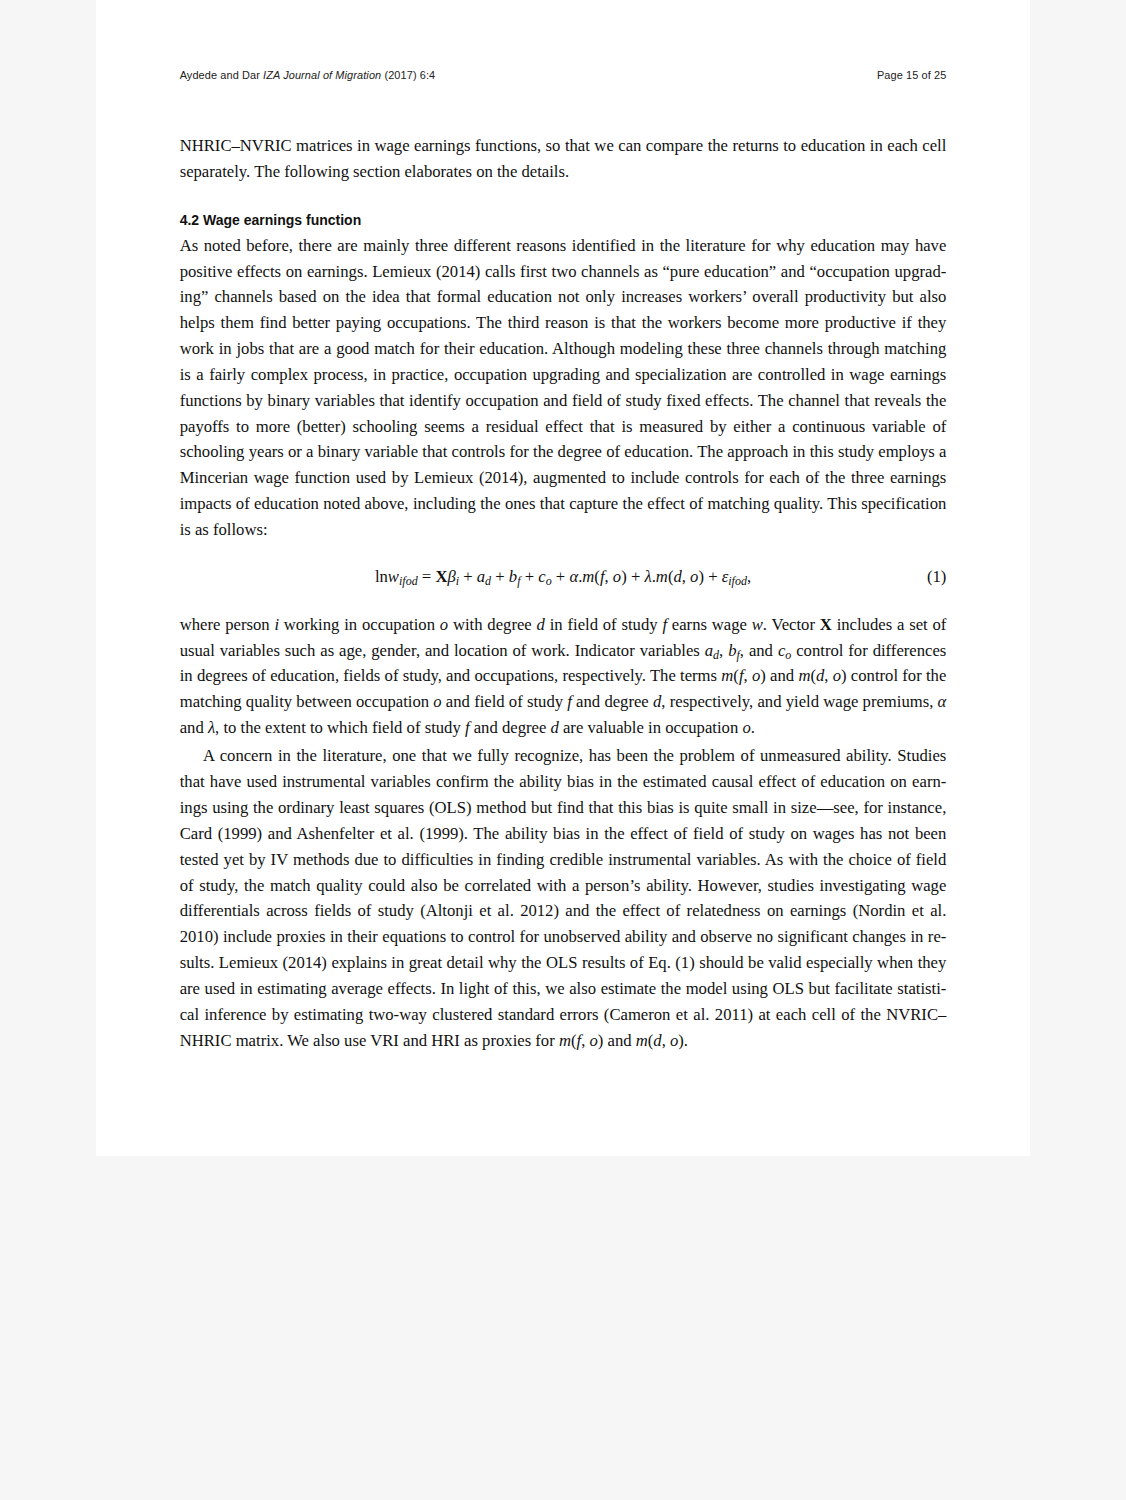Aydede and Dar IZA Journal of Migration (2017) 6:4
Page 15 of 25
NHRIC–NVRIC matrices in wage earnings functions, so that we can compare the returns to education in each cell separately. The following section elaborates on the details.
4.2 Wage earnings function
As noted before, there are mainly three different reasons identified in the literature for why education may have positive effects on earnings. Lemieux (2014) calls first two channels as “pure education” and “occupation upgrading” channels based on the idea that formal education not only increases workers’ overall productivity but also helps them find better paying occupations. The third reason is that the workers become more productive if they work in jobs that are a good match for their education. Although modeling these three channels through matching is a fairly complex process, in practice, occupation upgrading and specialization are controlled in wage earnings functions by binary variables that identify occupation and field of study fixed effects. The channel that reveals the payoffs to more (better) schooling seems a residual effect that is measured by either a continuous variable of schooling years or a binary variable that controls for the degree of education. The approach in this study employs a Mincerian wage function used by Lemieux (2014), augmented to include controls for each of the three earnings impacts of education noted above, including the ones that capture the effect of matching quality. This specification is as follows:
lnwifod = Xβi + ad + bf + co + α.m(f, o) + λ.m(d, o) + εifod,
(1)
where person i working in occupation o with degree d in field of study f earns wage w. Vector X includes a set of usual variables such as age, gender, and location of work. Indicator variables ad, bf, and co control for differences in degrees of education, fields of study, and occupations, respectively. The terms m(f, o) and m(d, o) control for the matching quality between occupation o and field of study f and degree d, respectively, and yield wage premiums, α and λ, to the extent to which field of study f and degree d are valuable in occupation o.
A concern in the literature, one that we fully recognize, has been the problem of unmeasured ability. Studies that have used instrumental variables confirm the ability bias in the estimated causal effect of education on earnings using the ordinary least squares (OLS) method but find that this bias is quite small in size—see, for instance, Card (1999) and Ashenfelter et al. (1999). The ability bias in the effect of field of study on wages has not been tested yet by IV methods due to difficulties in finding credible instrumental variables. As with the choice of field of study, the match quality could also be correlated with a person’s ability. However, studies investigating wage differentials across fields of study (Altonji et al. 2012) and the effect of relatedness on earnings (Nordin et al. 2010) include proxies in their equations to control for unobserved ability and observe no significant changes in results. Lemieux (2014) explains in great detail why the OLS results of Eq. (1) should be valid especially when they are used in estimating average effects. In light of this, we also estimate the model using OLS but facilitate statistical inference by estimating two-way clustered standard errors (Cameron et al. 2011) at each cell of the NVRIC–NHRIC matrix. We also use VRI and HRI as proxies for m(f, o) and m(d, o).